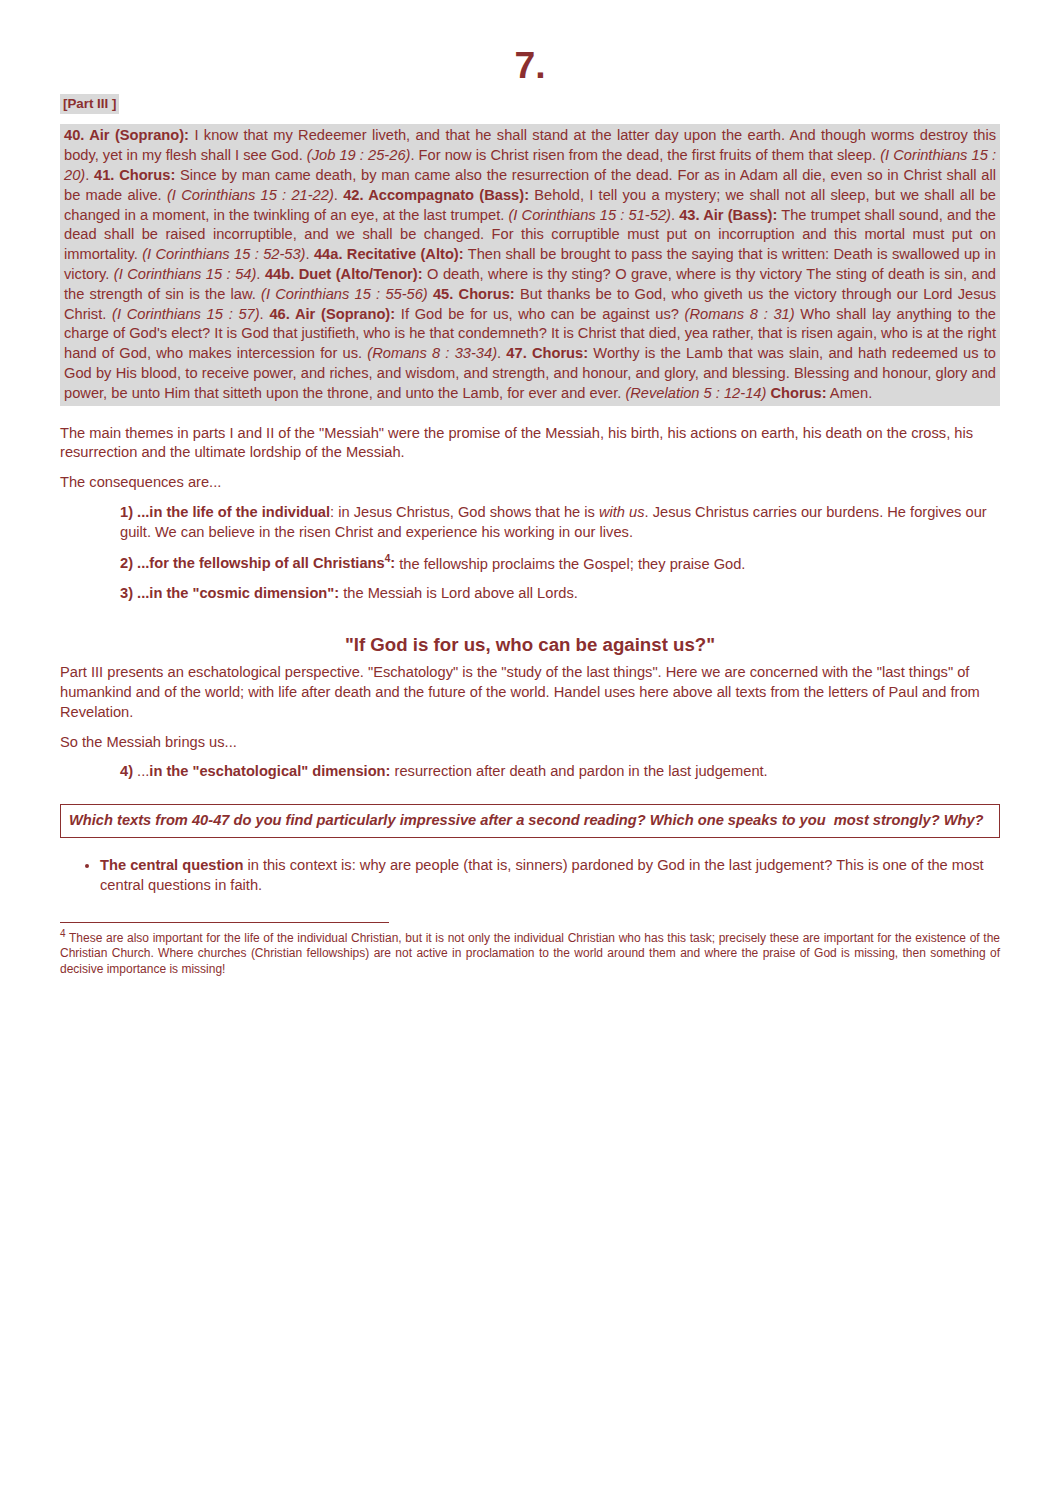7.
[Part III ]
40. Air (Soprano): I know that my Redeemer liveth, and that he shall stand at the latter day upon the earth. And though worms destroy this body, yet in my flesh shall I see God. (Job 19 : 25-26). For now is Christ risen from the dead, the first fruits of them that sleep. (I Corinthians 15 : 20). 41. Chorus: Since by man came death, by man came also the resurrection of the dead. For as in Adam all die, even so in Christ shall all be made alive. (I Corinthians 15 : 21-22). 42. Accompagnato (Bass): Behold, I tell you a mystery; we shall not all sleep, but we shall all be changed in a moment, in the twinkling of an eye, at the last trumpet. (I Corinthians 15 : 51-52). 43. Air (Bass): The trumpet shall sound, and the dead shall be raised incorruptible, and we shall be changed. For this corruptible must put on incorruption and this mortal must put on immortality. (I Corinthians 15 : 52-53). 44a. Recitative (Alto): Then shall be brought to pass the saying that is written: Death is swallowed up in victory. (I Corinthians 15 : 54). 44b. Duet (Alto/Tenor): O death, where is thy sting? O grave, where is thy victory The sting of death is sin, and the strength of sin is the law. (I Corinthians 15 : 55-56) 45. Chorus: But thanks be to God, who giveth us the victory through our Lord Jesus Christ. (I Corinthians 15 : 57). 46. Air (Soprano): If God be for us, who can be against us? (Romans 8 : 31) Who shall lay anything to the charge of God's elect? It is God that justifieth, who is he that condemneth? It is Christ that died, yea rather, that is risen again, who is at the right hand of God, who makes intercession for us. (Romans 8 : 33-34). 47. Chorus: Worthy is the Lamb that was slain, and hath redeemed us to God by His blood, to receive power, and riches, and wisdom, and strength, and honour, and glory, and blessing. Blessing and honour, glory and power, be unto Him that sitteth upon the throne, and unto the Lamb, for ever and ever. (Revelation 5 : 12-14) Chorus: Amen.
The main themes in parts I and II of the "Messiah" were the promise of the Messiah, his birth, his actions on earth, his death on the cross, his resurrection and the ultimate lordship of the Messiah.
The consequences are...
1) ...in the life of the individual: in Jesus Christus, God shows that he is with us. Jesus Christus carries our burdens. He forgives our guilt. We can believe in the risen Christ and experience his working in our lives.
2) ...for the fellowship of all Christians4: the fellowship proclaims the Gospel; they praise God.
3) ...in the "cosmic dimension": the Messiah is Lord above all Lords.
"If God is for us, who can be against us?"
Part III presents an eschatological perspective. "Eschatology" is the "study of the last things". Here we are concerned with the "last things" of humankind and of the world; with life after death and the future of the world. Handel uses here above all texts from the letters of Paul and from Revelation.
So the Messiah brings us...
4) ...in the "eschatological" dimension: resurrection after death and pardon in the last judgement.
Which texts from 40-47 do you find particularly impressive after a second reading? Which one speaks to you most strongly? Why?
The central question in this context is: why are people (that is, sinners) pardoned by God in the last judgement? This is one of the most central questions in faith.
4 These are also important for the life of the individual Christian, but it is not only the individual Christian who has this task; precisely these are important for the existence of the Christian Church. Where churches (Christian fellowships) are not active in proclamation to the world around them and where the praise of God is missing, then something of decisive importance is missing!